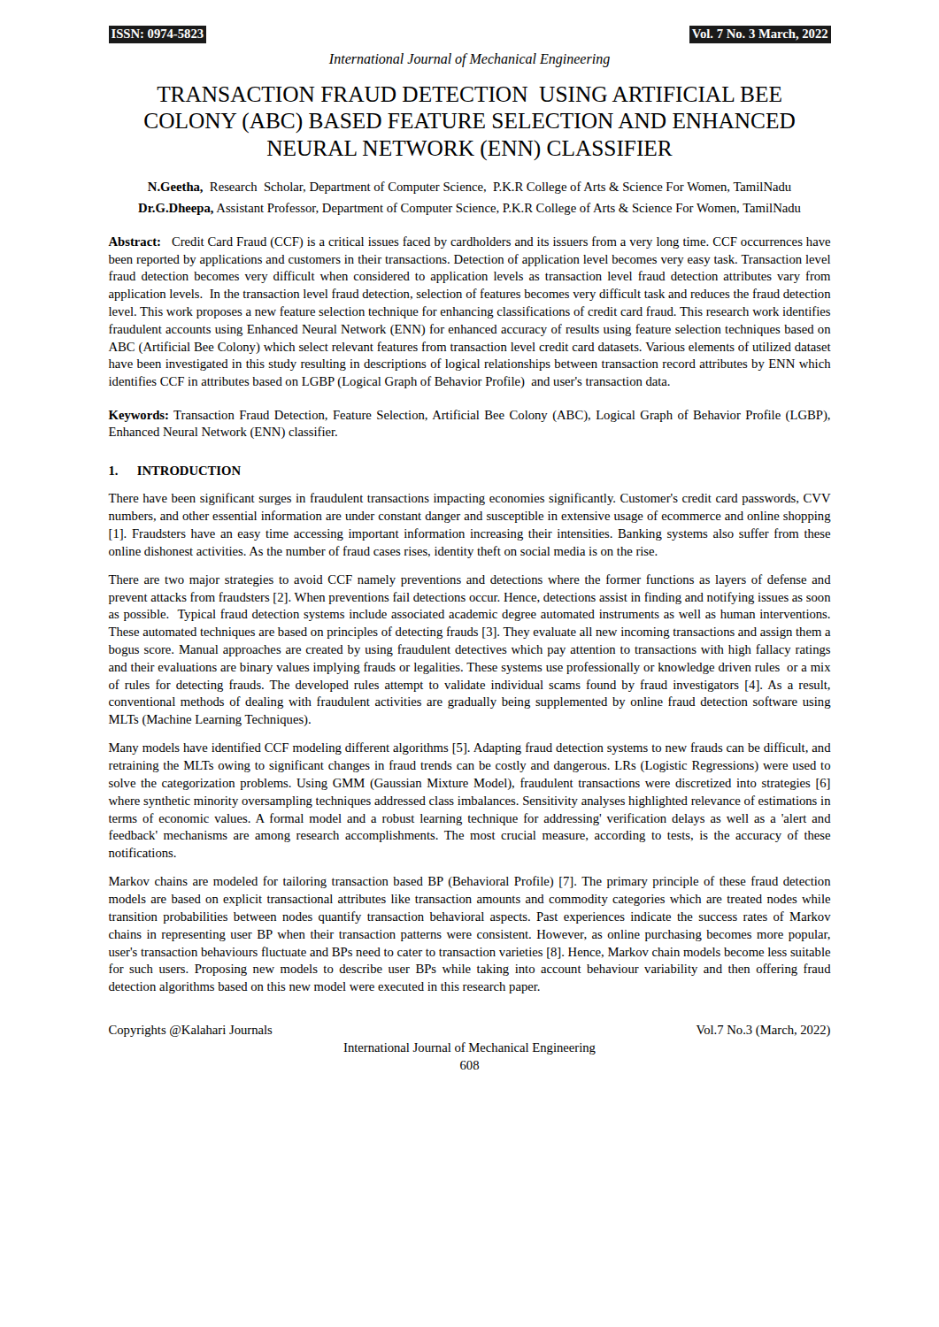ISSN: 0974-5823 Vol. 7 No. 3 March, 2022
International Journal of Mechanical Engineering
Transaction Fraud Detection Using Artificial Bee Colony (ABC) Based Feature Selection and Enhanced Neural Network (ENN) Classifier
N.Geetha, Research Scholar, Department of Computer Science, P.K.R College of Arts & Science For Women, TamilNadu
Dr.G.Dheepa, Assistant Professor, Department of Computer Science, P.K.R College of Arts & Science For Women, TamilNadu
Abstract: Credit Card Fraud (CCF) is a critical issues faced by cardholders and its issuers from a very long time. CCF occurrences have been reported by applications and customers in their transactions. Detection of application level becomes very easy task. Transaction level fraud detection becomes very difficult when considered to application levels as transaction level fraud detection attributes vary from application levels. In the transaction level fraud detection, selection of features becomes very difficult task and reduces the fraud detection level. This work proposes a new feature selection technique for enhancing classifications of credit card fraud. This research work identifies fraudulent accounts using Enhanced Neural Network (ENN) for enhanced accuracy of results using feature selection techniques based on ABC (Artificial Bee Colony) which select relevant features from transaction level credit card datasets. Various elements of utilized dataset have been investigated in this study resulting in descriptions of logical relationships between transaction record attributes by ENN which identifies CCF in attributes based on LGBP (Logical Graph of Behavior Profile) and user's transaction data.
Keywords: Transaction Fraud Detection, Feature Selection, Artificial Bee Colony (ABC), Logical Graph of Behavior Profile (LGBP), Enhanced Neural Network (ENN) classifier.
1. INTRODUCTION
There have been significant surges in fraudulent transactions impacting economies significantly. Customer's credit card passwords, CVV numbers, and other essential information are under constant danger and susceptible in extensive usage of ecommerce and online shopping [1]. Fraudsters have an easy time accessing important information increasing their intensities. Banking systems also suffer from these online dishonest activities. As the number of fraud cases rises, identity theft on social media is on the rise.
There are two major strategies to avoid CCF namely preventions and detections where the former functions as layers of defense and prevent attacks from fraudsters [2]. When preventions fail detections occur. Hence, detections assist in finding and notifying issues as soon as possible. Typical fraud detection systems include associated academic degree automated instruments as well as human interventions. These automated techniques are based on principles of detecting frauds [3]. They evaluate all new incoming transactions and assign them a bogus score. Manual approaches are created by using fraudulent detectives which pay attention to transactions with high fallacy ratings and their evaluations are binary values implying frauds or legalities. These systems use professionally or knowledge driven rules or a mix of rules for detecting frauds. The developed rules attempt to validate individual scams found by fraud investigators [4]. As a result, conventional methods of dealing with fraudulent activities are gradually being supplemented by online fraud detection software using MLTs (Machine Learning Techniques).
Many models have identified CCF modeling different algorithms [5]. Adapting fraud detection systems to new frauds can be difficult, and retraining the MLTs owing to significant changes in fraud trends can be costly and dangerous. LRs (Logistic Regressions) were used to solve the categorization problems. Using GMM (Gaussian Mixture Model), fraudulent transactions were discretized into strategies [6] where synthetic minority oversampling techniques addressed class imbalances. Sensitivity analyses highlighted relevance of estimations in terms of economic values. A formal model and a robust learning technique for addressing' verification delays as well as a 'alert and feedback' mechanisms are among research accomplishments. The most crucial measure, according to tests, is the accuracy of these notifications.
Markov chains are modeled for tailoring transaction based BP (Behavioral Profile) [7]. The primary principle of these fraud detection models are based on explicit transactional attributes like transaction amounts and commodity categories which are treated nodes while transition probabilities between nodes quantify transaction behavioral aspects. Past experiences indicate the success rates of Markov chains in representing user BP when their transaction patterns were consistent. However, as online purchasing becomes more popular, user's transaction behaviours fluctuate and BPs need to cater to transaction varieties [8]. Hence, Markov chain models become less suitable for such users. Proposing new models to describe user BPs while taking into account behaviour variability and then offering fraud detection algorithms based on this new model were executed in this research paper.
Copyrights @Kalahari Journals Vol.7 No.3 (March, 2022)
International Journal of Mechanical Engineering
608